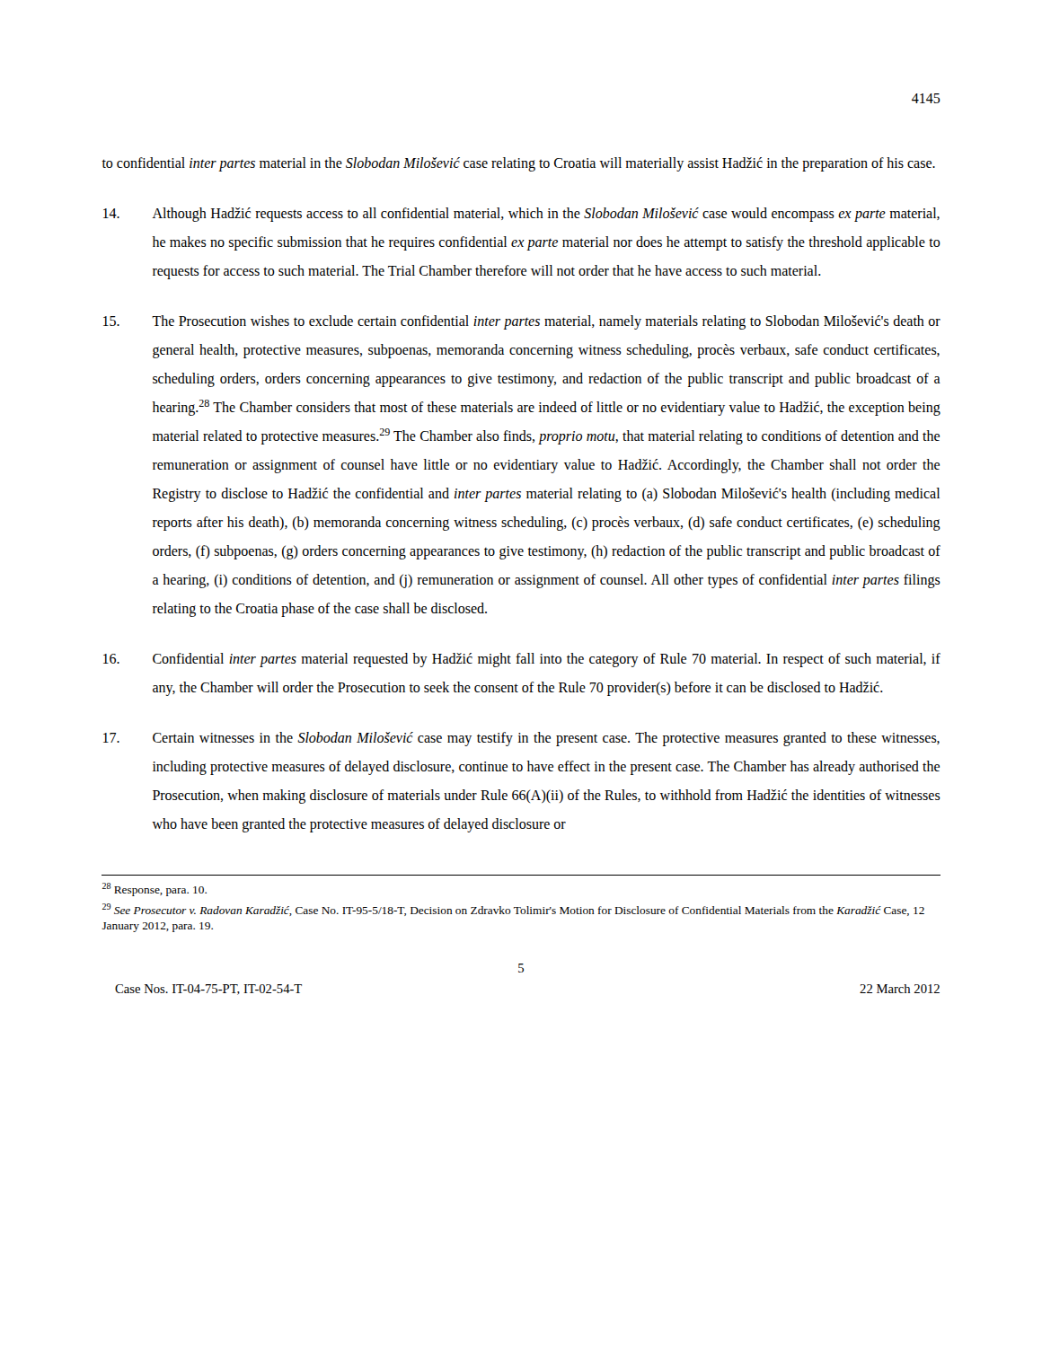4145
to confidential inter partes material in the Slobodan Milošević case relating to Croatia will materially assist Hadžić in the preparation of his case.
14.
Although Hadžić requests access to all confidential material, which in the Slobodan Milošević case would encompass ex parte material, he makes no specific submission that he requires confidential ex parte material nor does he attempt to satisfy the threshold applicable to requests for access to such material. The Trial Chamber therefore will not order that he have access to such material.
15.
The Prosecution wishes to exclude certain confidential inter partes material, namely materials relating to Slobodan Milošević's death or general health, protective measures, subpoenas, memoranda concerning witness scheduling, procès verbaux, safe conduct certificates, scheduling orders, orders concerning appearances to give testimony, and redaction of the public transcript and public broadcast of a hearing.28 The Chamber considers that most of these materials are indeed of little or no evidentiary value to Hadžić, the exception being material related to protective measures.29 The Chamber also finds, proprio motu, that material relating to conditions of detention and the remuneration or assignment of counsel have little or no evidentiary value to Hadžić. Accordingly, the Chamber shall not order the Registry to disclose to Hadžić the confidential and inter partes material relating to (a) Slobodan Milošević's health (including medical reports after his death), (b) memoranda concerning witness scheduling, (c) procès verbaux, (d) safe conduct certificates, (e) scheduling orders, (f) subpoenas, (g) orders concerning appearances to give testimony, (h) redaction of the public transcript and public broadcast of a hearing, (i) conditions of detention, and (j) remuneration or assignment of counsel. All other types of confidential inter partes filings relating to the Croatia phase of the case shall be disclosed.
16.
Confidential inter partes material requested by Hadžić might fall into the category of Rule 70 material. In respect of such material, if any, the Chamber will order the Prosecution to seek the consent of the Rule 70 provider(s) before it can be disclosed to Hadžić.
17.
Certain witnesses in the Slobodan Milošević case may testify in the present case. The protective measures granted to these witnesses, including protective measures of delayed disclosure, continue to have effect in the present case. The Chamber has already authorised the Prosecution, when making disclosure of materials under Rule 66(A)(ii) of the Rules, to withhold from Hadžić the identities of witnesses who have been granted the protective measures of delayed disclosure or
28 Response, para. 10.
29 See Prosecutor v. Radovan Karadžić, Case No. IT-95-5/18-T, Decision on Zdravko Tolimir's Motion for Disclosure of Confidential Materials from the Karadžić Case, 12 January 2012, para. 19.
5
Case Nos. IT-04-75-PT, IT-02-54-T 22 March 2012